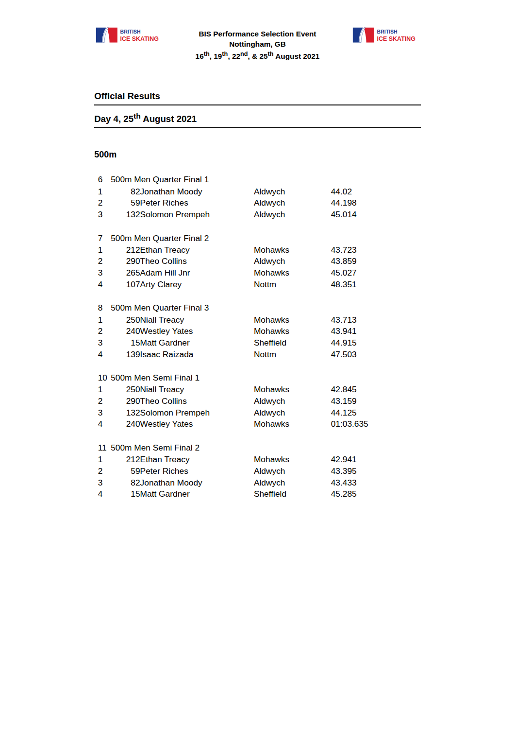BRITISH ICE SKATING
BIS Performance Selection Event
Nottingham, GB
16th, 19th, 22nd, & 25th August 2021
BRITISH ICE SKATING
Official Results
Day 4, 25th August 2021
500m
6 500m Men Quarter Final 1
| 1 | 82 | Jonathan Moody | Aldwych | 44.02 |
| 2 | 59 | Peter Riches | Aldwych | 44.198 |
| 3 | 132 | Solomon Prempeh | Aldwych | 45.014 |
7 500m Men Quarter Final 2
| 1 | 212 | Ethan Treacy | Mohawks | 43.723 |
| 2 | 290 | Theo Collins | Aldwych | 43.859 |
| 3 | 265 | Adam Hill Jnr | Mohawks | 45.027 |
| 4 | 107 | Arty Clarey | Nottm | 48.351 |
8 500m Men Quarter Final 3
| 1 | 250 | Niall Treacy | Mohawks | 43.713 |
| 2 | 240 | Westley Yates | Mohawks | 43.941 |
| 3 | 15 | Matt Gardner | Sheffield | 44.915 |
| 4 | 139 | Isaac Raizada | Nottm | 47.503 |
10 500m Men Semi Final 1
| 1 | 250 | Niall Treacy | Mohawks | 42.845 |
| 2 | 290 | Theo Collins | Aldwych | 43.159 |
| 3 | 132 | Solomon Prempeh | Aldwych | 44.125 |
| 4 | 240 | Westley Yates | Mohawks | 01:03.635 |
11 500m Men Semi Final 2
| 1 | 212 | Ethan Treacy | Mohawks | 42.941 |
| 2 | 59 | Peter Riches | Aldwych | 43.395 |
| 3 | 82 | Jonathan Moody | Aldwych | 43.433 |
| 4 | 15 | Matt Gardner | Sheffield | 45.285 |